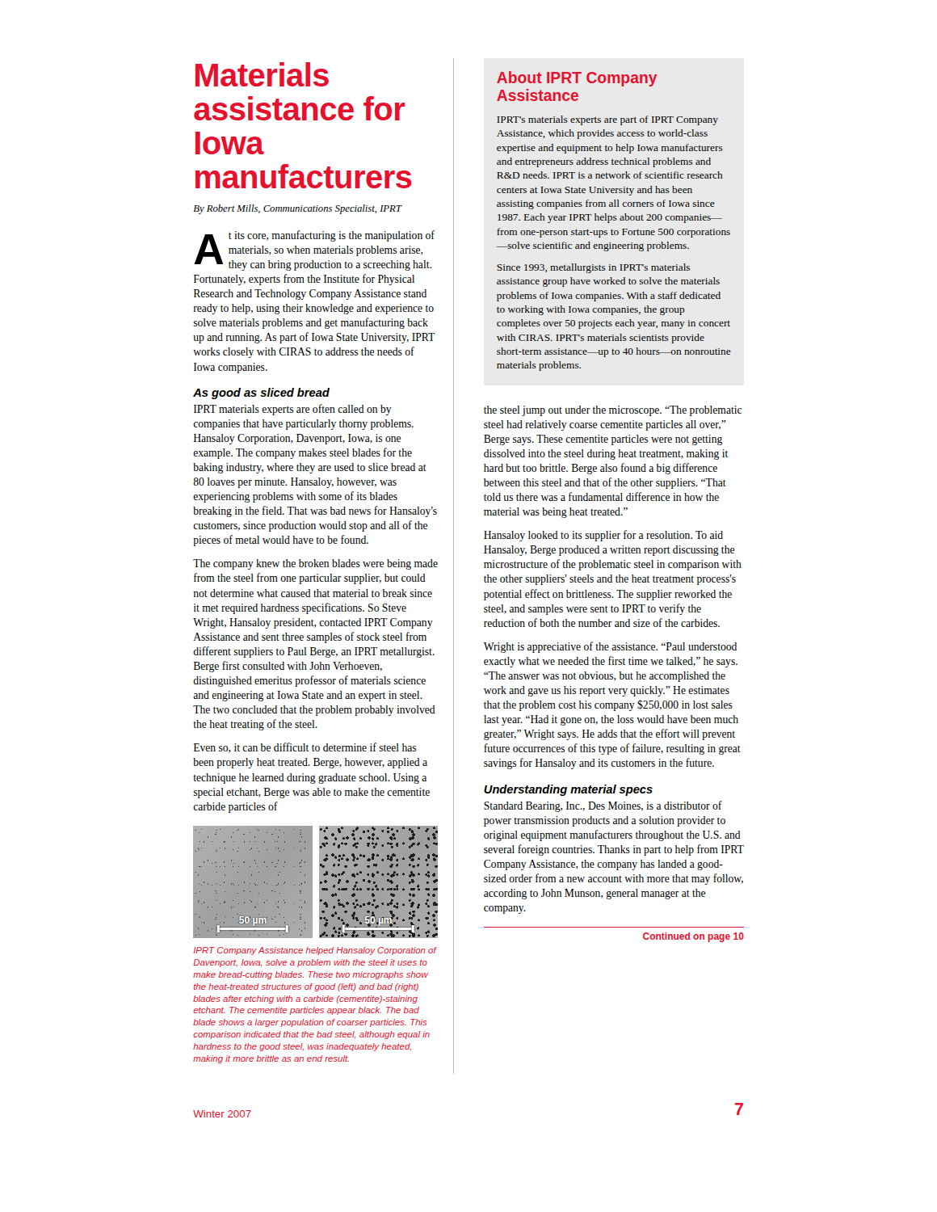Materials assistance for
Iowa manufacturers
By Robert Mills, Communications Specialist, IPRT
At its core, manufacturing is the manipulation of materials, so when materials problems arise, they can bring production to a screeching halt. Fortunately, experts from the Institute for Physical Research and Technology Company Assistance stand ready to help, using their knowledge and experience to solve materials problems and get manufacturing back up and running. As part of Iowa State University, IPRT works closely with CIRAS to address the needs of Iowa companies.
As good as sliced bread
IPRT materials experts are often called on by companies that have particularly thorny problems. Hansaloy Corporation, Davenport, Iowa, is one example. The company makes steel blades for the baking industry, where they are used to slice bread at 80 loaves per minute. Hansaloy, however, was experiencing problems with some of its blades breaking in the field. That was bad news for Hansaloy's customers, since production would stop and all of the pieces of metal would have to be found.
The company knew the broken blades were being made from the steel from one particular supplier, but could not determine what caused that material to break since it met required hardness specifications. So Steve Wright, Hansaloy president, contacted IPRT Company Assistance and sent three samples of stock steel from different suppliers to Paul Berge, an IPRT metallurgist. Berge first consulted with John Verhoeven, distinguished emeritus professor of materials science and engineering at Iowa State and an expert in steel. The two concluded that the problem probably involved the heat treating of the steel.
Even so, it can be difficult to determine if steel has been properly heat treated. Berge, however, applied a technique he learned during graduate school. Using a special etchant, Berge was able to make the cementite carbide particles of
50 µm
50 µm
IPRT Company Assistance helped Hansaloy Corporation of Davenport, Iowa, solve a problem with the steel it uses to make bread-cutting blades. These two micrographs show the heat-treated structures of good (left) and bad (right) blades after etching with a carbide (cementite)-staining etchant. The cementite particles appear black. The bad blade shows a larger population of coarser particles. This comparison indicated that the bad steel, although equal in hardness to the good steel, was inadequately heated, making it more brittle as an end result.
About IPRT Company Assistance
IPRT's materials experts are part of IPRT Company Assistance, which provides access to world-class expertise and equipment to help Iowa manufacturers and entrepreneurs address technical problems and R&D needs. IPRT is a network of scientific research centers at Iowa State University and has been assisting companies from all corners of Iowa since 1987. Each year IPRT helps about 200 companies—from one-person start-ups to Fortune 500 corporations—solve scientific and engineering problems.
Since 1993, metallurgists in IPRT's materials assistance group have worked to solve the materials problems of Iowa companies. With a staff dedicated to working with Iowa companies, the group completes over 50 projects each year, many in concert with CIRAS. IPRT's materials scientists provide short-term assistance—up to 40 hours—on nonroutine materials problems.
the steel jump out under the microscope. “The problematic steel had relatively coarse cementite particles all over,” Berge says. These cementite particles were not getting dissolved into the steel during heat treatment, making it hard but too brittle. Berge also found a big difference between this steel and that of the other suppliers. “That told us there was a fundamental difference in how the material was being heat treated.”
Hansaloy looked to its supplier for a resolution. To aid Hansaloy, Berge produced a written report discussing the microstructure of the problematic steel in comparison with the other suppliers' steels and the heat treatment process's potential effect on brittleness. The supplier reworked the steel, and samples were sent to IPRT to verify the reduction of both the number and size of the carbides.
Wright is appreciative of the assistance. “Paul understood exactly what we needed the first time we talked,” he says. “The answer was not obvious, but he accomplished the work and gave us his report very quickly.” He estimates that the problem cost his company $250,000 in lost sales last year. “Had it gone on, the loss would have been much greater,” Wright says. He adds that the effort will prevent future occurrences of this type of failure, resulting in great savings for Hansaloy and its customers in the future.
Understanding material specs
Standard Bearing, Inc., Des Moines, is a distributor of power transmission products and a solution provider to original equipment manufacturers throughout the U.S. and several foreign countries. Thanks in part to help from IPRT Company Assistance, the company has landed a good-sized order from a new account with more that may follow, according to John Munson, general manager at the company.
Continued on page 10
Winter 2007
7